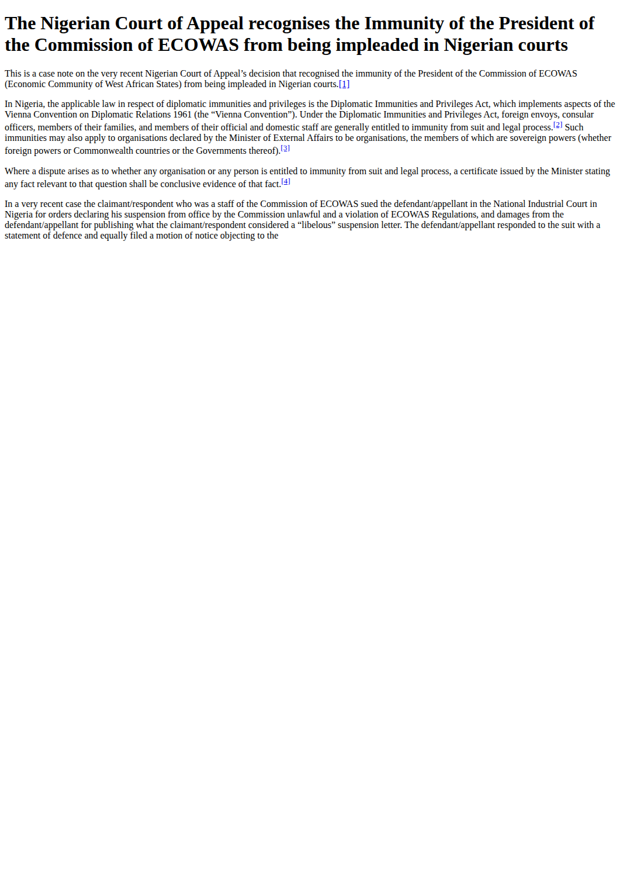The Nigerian Court of Appeal recognises the Immunity of the President of the Commission of ECOWAS from being impleaded in Nigerian courts
This is a case note on the very recent Nigerian Court of Appeal’s decision that recognised the immunity of the President of the Commission of ECOWAS (Economic Community of West African States) from being impleaded in Nigerian courts.[1]
In Nigeria, the applicable law in respect of diplomatic immunities and privileges is the Diplomatic Immunities and Privileges Act, which implements aspects of the Vienna Convention on Diplomatic Relations 1961 (the “Vienna Convention”). Under the Diplomatic Immunities and Privileges Act, foreign envoys, consular officers, members of their families, and members of their official and domestic staff are generally entitled to immunity from suit and legal process.[2] Such immunities may also apply to organisations declared by the Minister of External Affairs to be organisations, the members of which are sovereign powers (whether foreign powers or Commonwealth countries or the Governments thereof).[3]
Where a dispute arises as to whether any organisation or any person is entitled to immunity from suit and legal process, a certificate issued by the Minister stating any fact relevant to that question shall be conclusive evidence of that fact.[4]
In a very recent case the claimant/respondent who was a staff of the Commission of ECOWAS sued the defendant/appellant in the National Industrial Court in Nigeria for orders declaring his suspension from office by the Commission unlawful and a violation of ECOWAS Regulations, and damages from the defendant/appellant for publishing what the claimant/respondent considered a “libelous” suspension letter. The defendant/appellant responded to the suit with a statement of defence and equally filed a motion of notice objecting to the